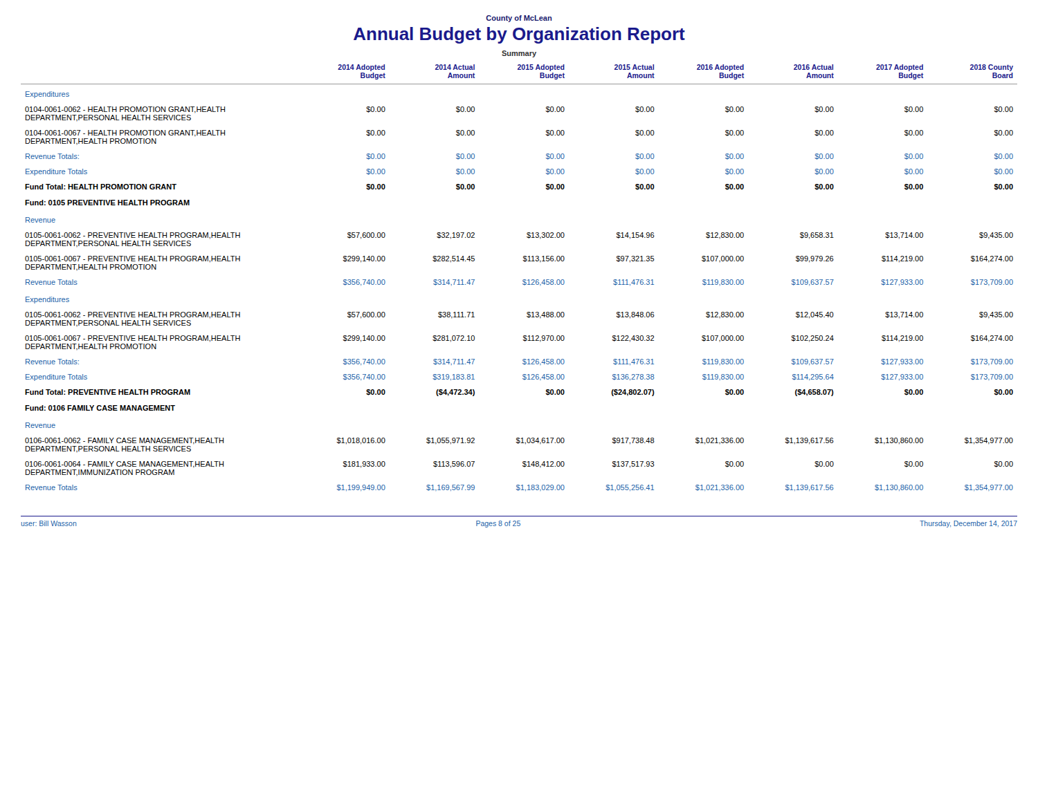County of McLean
Annual Budget by Organization Report
Summary
| | 2014 Adopted Budget | 2014 Actual Amount | 2015 Adopted Budget | 2015 Actual Amount | 2016 Adopted Budget | 2016 Actual Amount | 2017 Adopted Budget | 2018 County Board |
| --- | --- | --- | --- | --- | --- | --- | --- | --- |
| Expenditures |
| 0104-0061-0062 - HEALTH PROMOTION GRANT,HEALTH DEPARTMENT,PERSONAL HEALTH SERVICES | $0.00 | $0.00 | $0.00 | $0.00 | $0.00 | $0.00 | $0.00 | $0.00 |
| 0104-0061-0067 - HEALTH PROMOTION GRANT,HEALTH DEPARTMENT,HEALTH PROMOTION | $0.00 | $0.00 | $0.00 | $0.00 | $0.00 | $0.00 | $0.00 | $0.00 |
| Revenue Totals: | $0.00 | $0.00 | $0.00 | $0.00 | $0.00 | $0.00 | $0.00 | $0.00 |
| Expenditure Totals | $0.00 | $0.00 | $0.00 | $0.00 | $0.00 | $0.00 | $0.00 | $0.00 |
| Fund Total: HEALTH PROMOTION GRANT | $0.00 | $0.00 | $0.00 | $0.00 | $0.00 | $0.00 | $0.00 | $0.00 |
| Fund: 0105 PREVENTIVE HEALTH PROGRAM |
| Revenue |
| 0105-0061-0062 - PREVENTIVE HEALTH PROGRAM,HEALTH DEPARTMENT,PERSONAL HEALTH SERVICES | $57,600.00 | $32,197.02 | $13,302.00 | $14,154.96 | $12,830.00 | $9,658.31 | $13,714.00 | $9,435.00 |
| 0105-0061-0067 - PREVENTIVE HEALTH PROGRAM,HEALTH DEPARTMENT,HEALTH PROMOTION | $299,140.00 | $282,514.45 | $113,156.00 | $97,321.35 | $107,000.00 | $99,979.26 | $114,219.00 | $164,274.00 |
| Revenue Totals | $356,740.00 | $314,711.47 | $126,458.00 | $111,476.31 | $119,830.00 | $109,637.57 | $127,933.00 | $173,709.00 |
| Expenditures |
| 0105-0061-0062 - PREVENTIVE HEALTH PROGRAM,HEALTH DEPARTMENT,PERSONAL HEALTH SERVICES | $57,600.00 | $38,111.71 | $13,488.00 | $13,848.06 | $12,830.00 | $12,045.40 | $13,714.00 | $9,435.00 |
| 0105-0061-0067 - PREVENTIVE HEALTH PROGRAM,HEALTH DEPARTMENT,HEALTH PROMOTION | $299,140.00 | $281,072.10 | $112,970.00 | $122,430.32 | $107,000.00 | $102,250.24 | $114,219.00 | $164,274.00 |
| Revenue Totals: | $356,740.00 | $314,711.47 | $126,458.00 | $111,476.31 | $119,830.00 | $109,637.57 | $127,933.00 | $173,709.00 |
| Expenditure Totals | $356,740.00 | $319,183.81 | $126,458.00 | $136,278.38 | $119,830.00 | $114,295.64 | $127,933.00 | $173,709.00 |
| Fund Total: PREVENTIVE HEALTH PROGRAM | $0.00 | ($4,472.34) | $0.00 | ($24,802.07) | $0.00 | ($4,658.07) | $0.00 | $0.00 |
| Fund: 0106 FAMILY CASE MANAGEMENT |
| Revenue |
| 0106-0061-0062 - FAMILY CASE MANAGEMENT,HEALTH DEPARTMENT,PERSONAL HEALTH SERVICES | $1,018,016.00 | $1,055,971.92 | $1,034,617.00 | $917,738.48 | $1,021,336.00 | $1,139,617.56 | $1,130,860.00 | $1,354,977.00 |
| 0106-0061-0064 - FAMILY CASE MANAGEMENT,HEALTH DEPARTMENT,IMMUNIZATION PROGRAM | $181,933.00 | $113,596.07 | $148,412.00 | $137,517.93 | $0.00 | $0.00 | $0.00 | $0.00 |
| Revenue Totals | $1,199,949.00 | $1,169,567.99 | $1,183,029.00 | $1,055,256.41 | $1,021,336.00 | $1,139,617.56 | $1,130,860.00 | $1,354,977.00 |
user: Bill Wasson
Pages 8 of 25
Thursday, December 14, 2017